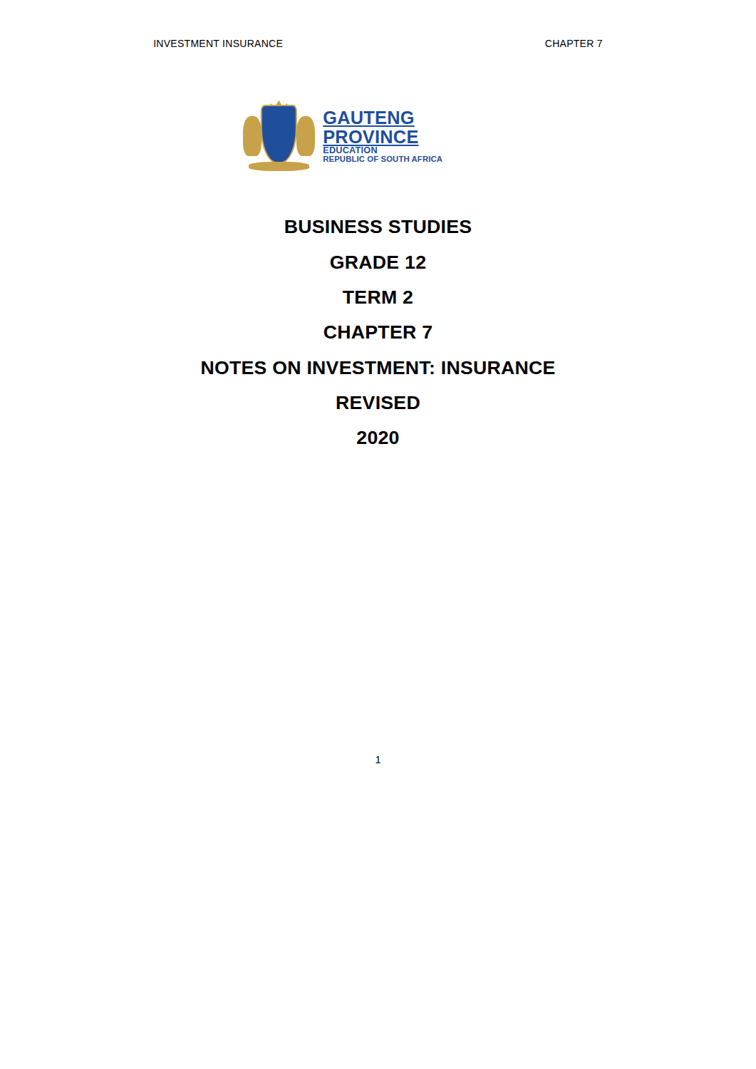INVESTMENT INSURANCE CHAPTER 7
GAUTENG PROVINCE
EDUCATION
REPUBLIC OF SOUTH AFRICA
BUSINESS STUDIES
GRADE 12
TERM 2
CHAPTER 7
NOTES ON INVESTMENT: INSURANCE
REVISED
2020
1